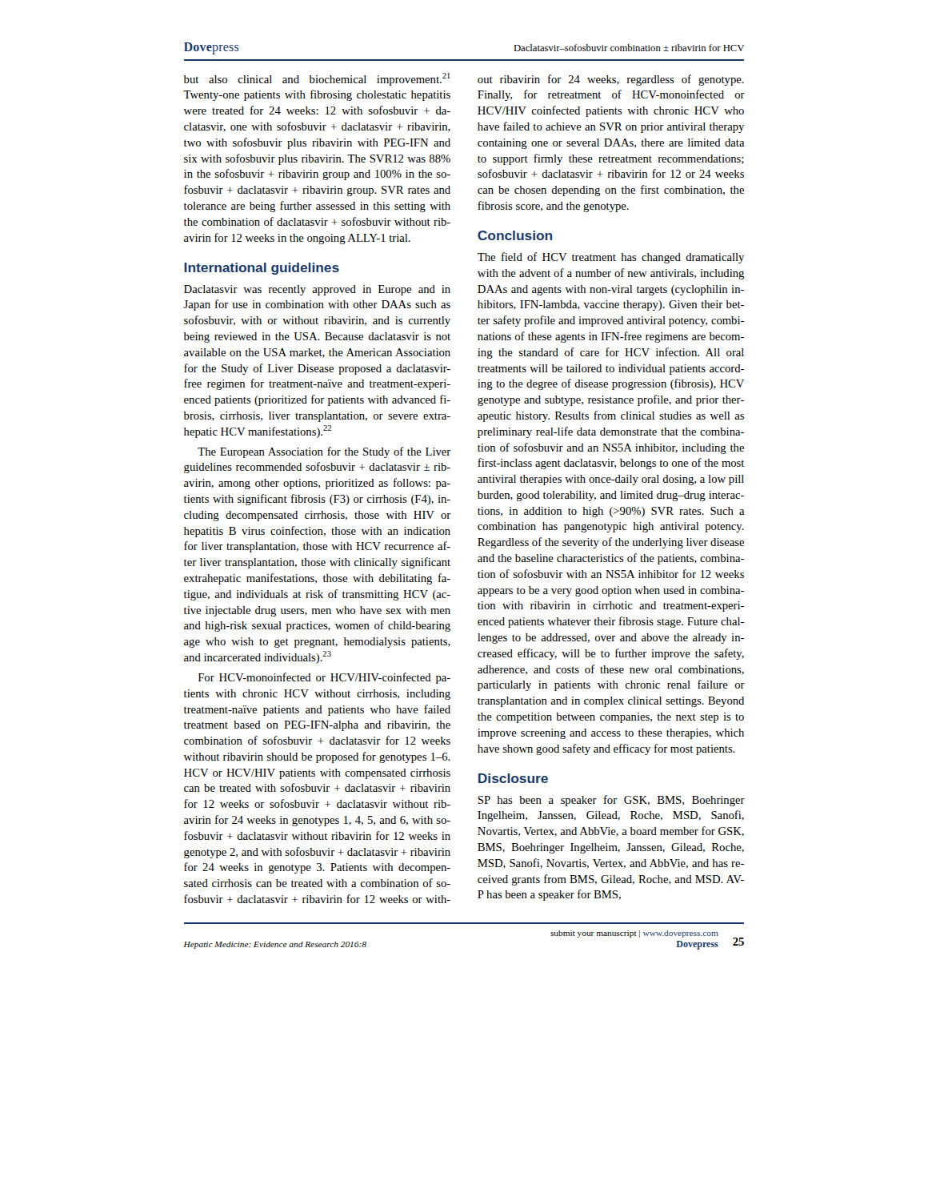Dovepress
Daclatasvir–sofosbuvir combination ± ribavirin for HCV
but also clinical and biochemical improvement.21 Twenty-one patients with fibrosing cholestatic hepatitis were treated for 24 weeks: 12 with sofosbuvir + daclatasvir, one with sofosbuvir + daclatasvir + ribavirin, two with sofosbuvir plus ribavirin with PEG-IFN and six with sofosbuvir plus ribavirin. The SVR12 was 88% in the sofosbuvir + ribavirin group and 100% in the sofosbuvir + daclatasvir + ribavirin group. SVR rates and tolerance are being further assessed in this setting with the combination of daclatasvir + sofosbuvir without ribavirin for 12 weeks in the ongoing ALLY-1 trial.
International guidelines
Daclatasvir was recently approved in Europe and in Japan for use in combination with other DAAs such as sofosbuvir, with or without ribavirin, and is currently being reviewed in the USA. Because daclatasvir is not available on the USA market, the American Association for the Study of Liver Disease proposed a daclatasvir-free regimen for treatment-naïve and treatment-experienced patients (prioritized for patients with advanced fibrosis, cirrhosis, liver transplantation, or severe extrahepatic HCV manifestations).22
The European Association for the Study of the Liver guidelines recommended sofosbuvir + daclatasvir ± ribavirin, among other options, prioritized as follows: patients with significant fibrosis (F3) or cirrhosis (F4), including decompensated cirrhosis, those with HIV or hepatitis B virus coinfection, those with an indication for liver transplantation, those with HCV recurrence after liver transplantation, those with clinically significant extrahepatic manifestations, those with debilitating fatigue, and individuals at risk of transmitting HCV (active injectable drug users, men who have sex with men and high-risk sexual practices, women of child-bearing age who wish to get pregnant, hemodialysis patients, and incarcerated individuals).23
For HCV-monoinfected or HCV/HIV-coinfected patients with chronic HCV without cirrhosis, including treatment-naïve patients and patients who have failed treatment based on PEG-IFN-alpha and ribavirin, the combination of sofosbuvir + daclatasvir for 12 weeks without ribavirin should be proposed for genotypes 1–6. HCV or HCV/HIV patients with compensated cirrhosis can be treated with sofosbuvir + daclatasvir + ribavirin for 12 weeks or sofosbuvir + daclatasvir without ribavirin for 24 weeks in genotypes 1, 4, 5, and 6, with sofosbuvir + daclatasvir without ribavirin for 12 weeks in genotype 2, and with sofosbuvir + daclatasvir + ribavirin for 24 weeks in genotype 3. Patients with decompensated cirrhosis can be treated with a combination of sofosbuvir + daclatasvir + ribavirin for 12 weeks or without ribavirin for 24 weeks, regardless of genotype. Finally, for retreatment of HCV-monoinfected or HCV/HIV coinfected patients with chronic HCV who have failed to achieve an SVR on prior antiviral therapy containing one or several DAAs, there are limited data to support firmly these retreatment recommendations; sofosbuvir + daclatasvir + ribavirin for 12 or 24 weeks can be chosen depending on the first combination, the fibrosis score, and the genotype.
Conclusion
The field of HCV treatment has changed dramatically with the advent of a number of new antivirals, including DAAs and agents with non-viral targets (cyclophilin inhibitors, IFN-lambda, vaccine therapy). Given their better safety profile and improved antiviral potency, combinations of these agents in IFN-free regimens are becoming the standard of care for HCV infection. All oral treatments will be tailored to individual patients according to the degree of disease progression (fibrosis), HCV genotype and subtype, resistance profile, and prior therapeutic history. Results from clinical studies as well as preliminary real-life data demonstrate that the combination of sofosbuvir and an NS5A inhibitor, including the first-inclass agent daclatasvir, belongs to one of the most antiviral therapies with once-daily oral dosing, a low pill burden, good tolerability, and limited drug–drug interactions, in addition to high (>90%) SVR rates. Such a combination has pangenotypic high antiviral potency. Regardless of the severity of the underlying liver disease and the baseline characteristics of the patients, combination of sofosbuvir with an NS5A inhibitor for 12 weeks appears to be a very good option when used in combination with ribavirin in cirrhotic and treatment-experienced patients whatever their fibrosis stage. Future challenges to be addressed, over and above the already increased efficacy, will be to further improve the safety, adherence, and costs of these new oral combinations, particularly in patients with chronic renal failure or transplantation and in complex clinical settings. Beyond the competition between companies, the next step is to improve screening and access to these therapies, which have shown good safety and efficacy for most patients.
Disclosure
SP has been a speaker for GSK, BMS, Boehringer Ingelheim, Janssen, Gilead, Roche, MSD, Sanofi, Novartis, Vertex, and AbbVie, a board member for GSK, BMS, Boehringer Ingelheim, Janssen, Gilead, Roche, MSD, Sanofi, Novartis, Vertex, and AbbVie, and has received grants from BMS, Gilead, Roche, and MSD. AV-P has been a speaker for BMS,
Hepatic Medicine: Evidence and Research 2016:8
submit your manuscript | www.dovepress.com
Dovepress
25